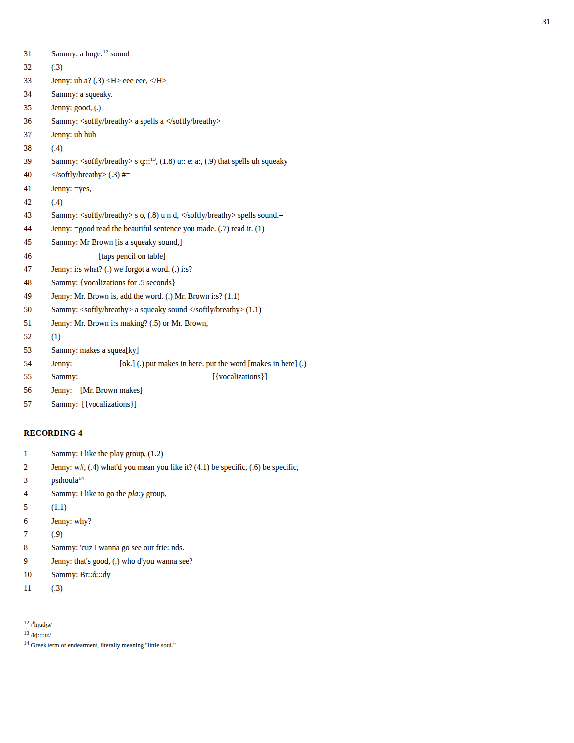31
| 31 | Sammy: a huge: 12 sound |
| 32 | (.3) |
| 33 | Jenny: uh a? (.3) <H> eee eee, </H> |
| 34 | Sammy: a squeaky. |
| 35 | Jenny: good, (.) |
| 36 | Sammy: <softly/breathy> a spells a </softly/breathy> |
| 37 | Jenny: uh huh |
| 38 | (.4) |
| 39 | Sammy: <softly/breathy> s q::: 13 , (1.8) u:: e: a:, (.9) that spells uh squeaky |
| 40 | </softly/breathy> (.3) #= |
| 41 | Jenny: =yes, |
| 42 | (.4) |
| 43 | Sammy: <softly/breathy> s o, (.8) u n d, </softly/breathy> spells sound.= |
| 44 | Jenny: =good read the beautiful sentence you made. (.7) read it. (1) |
| 45 | Sammy: Mr Brown [is a squeaky sound,] |
| 46 | [taps pencil on table] |
| 47 | Jenny: i:s what? (.) we forgot a word. (.) i:s? |
| 48 | Sammy: {vocalizations for .5 seconds} |
| 49 | Jenny: Mr. Brown is, add the word. (.) Mr. Brown i:s? (1.1) |
| 50 | Sammy: <softly/breathy> a squeaky sound </softly/breathy> (1.1) |
| 51 | Jenny: Mr. Brown i:s making? (.5) or Mr. Brown, |
| 52 | (1) |
| 53 | Sammy: makes a squea[ky] |
| 54 | Jenny: [ok.] (.) put makes in here. put the word [makes in here] (.) |
| 55 | Sammy: [{vocalizations}] |
| 56 | Jenny: [Mr. Brown makes] |
| 57 | Sammy: [{vocalizations}] |
RECORDING 4
| 1 | Sammy: I like the play group, (1.2) |
| 2 | Jenny: w#, (.4) what'd you mean you like it? (4.1) be specific, (.6) be specific, |
| 3 | psihoula 14 |
| 4 | Sammy: I like to go the pla:y group, |
| 5 | (1.1) |
| 6 | Jenny: why? |
| 7 | (.9) |
| 8 | Sammy: 'cuz I wanna go see our frie: nds. |
| 9 | Jenny: that's good, (.) who d'you wanna see? |
| 10 | Sammy: Br::ó:::dy |
| 11 | (.3) |
12 /lhjuʤə/
13 /kj::::u:/
14 Greek term of endearment, literally meaning "little soul."